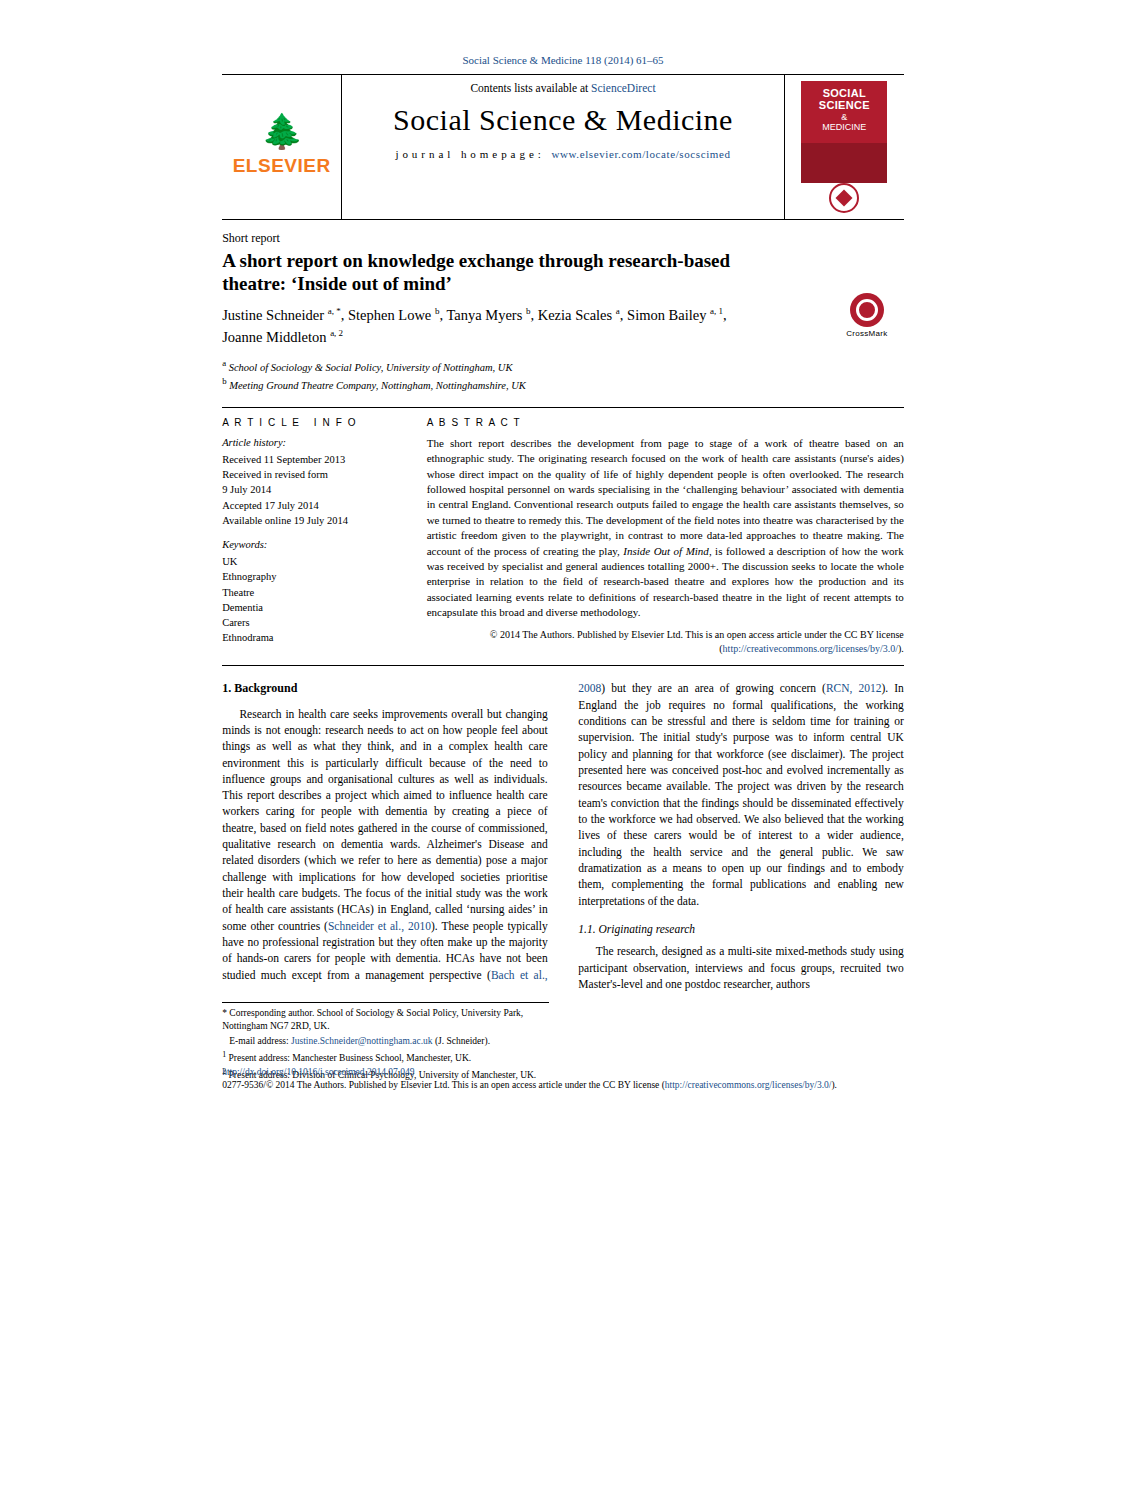Social Science & Medicine 118 (2014) 61–65
🌲
ELSEVIER
Contents lists available at ScienceDirect
Social Science & Medicine
j o u r n a l h o m e p a g e : www.elsevier.com/locate/socscimed
SOCIAL
SCIENCE
&
MEDICINE
Short report
A short report on knowledge exchange through research-based theatre: ‘Inside out of mind’
CrossMark
Justine Schneider a, *, Stephen Lowe b, Tanya Myers b, Kezia Scales a, Simon Bailey a, 1,
Joanne Middleton a, 2
a School of Sociology & Social Policy, University of Nottingham, UK
b Meeting Ground Theatre Company, Nottingham, Nottinghamshire, UK
A R T I C L E I N F O
Article history:
Received 11 September 2013
Received in revised form
9 July 2014
Accepted 17 July 2014
Available online 19 July 2014
Keywords:
UK
Ethnography
Theatre
Dementia
Carers
Ethnodrama
A B S T R A C T
The short report describes the development from page to stage of a work of theatre based on an ethnographic study. The originating research focused on the work of health care assistants (nurse's aides) whose direct impact on the quality of life of highly dependent people is often overlooked. The research followed hospital personnel on wards specialising in the ‘challenging behaviour’ associated with dementia in central England. Conventional research outputs failed to engage the health care assistants themselves, so we turned to theatre to remedy this. The development of the field notes into theatre was characterised by the artistic freedom given to the playwright, in contrast to more data-led approaches to theatre making. The account of the process of creating the play, Inside Out of Mind, is followed a description of how the work was received by specialist and general audiences totalling 2000+. The discussion seeks to locate the whole enterprise in relation to the field of research-based theatre and explores how the production and its associated learning events relate to definitions of research-based theatre in the light of recent attempts to encapsulate this broad and diverse methodology.
© 2014 The Authors. Published by Elsevier Ltd. This is an open access article under the CC BY license
(http://creativecommons.org/licenses/by/3.0/).
1. Background
Research in health care seeks improvements overall but changing minds is not enough: research needs to act on how people feel about things as well as what they think, and in a complex health care environment this is particularly difficult because of the need to influence groups and organisational cultures as well as individuals. This report describes a project which aimed to influence health care workers caring for people with dementia by creating a piece of theatre, based on field notes gathered in the course of commissioned, qualitative research on dementia wards. Alzheimer's Disease and related disorders (which we refer to here as dementia) pose a major challenge with implications for how developed societies prioritise their health care budgets. The focus of the initial study was the work of health care assistants (HCAs) in England, called ‘nursing aides’ in some other countries (Schneider et al., 2010). These people typically have no professional registration but they often make up the majority of hands-on carers for people with dementia. HCAs have not been studied much except from a management perspective (Bach et al., 2008) but they are an area of growing concern (RCN, 2012). In England the job requires no formal qualifications, the working conditions can be stressful and there is seldom time for training or supervision. The initial study's purpose was to inform central UK policy and planning for that workforce (see disclaimer). The project presented here was conceived post-hoc and evolved incrementally as resources became available. The project was driven by the research team's conviction that the findings should be disseminated effectively to the workforce we had observed. We also believed that the working lives of these carers would be of interest to a wider audience, including the health service and the general public. We saw dramatization as a means to open up our findings and to embody them, complementing the formal publications and enabling new interpretations of the data.
1.1. Originating research
The research, designed as a multi-site mixed-methods study using participant observation, interviews and focus groups, recruited two Master's-level and one postdoc researcher, authors
* Corresponding author. School of Sociology & Social Policy, University Park, Nottingham NG7 2RD, UK.
E-mail address: Justine.Schneider@nottingham.ac.uk (J. Schneider).
1 Present address: Manchester Business School, Manchester, UK.
2 Present address: Division of Clinical Psychology, University of Manchester, UK.
http://dx.doi.org/10.1016/j.socscimed.2014.07.049
0277-9536/© 2014 The Authors. Published by Elsevier Ltd. This is an open access article under the CC BY license (http://creativecommons.org/licenses/by/3.0/).